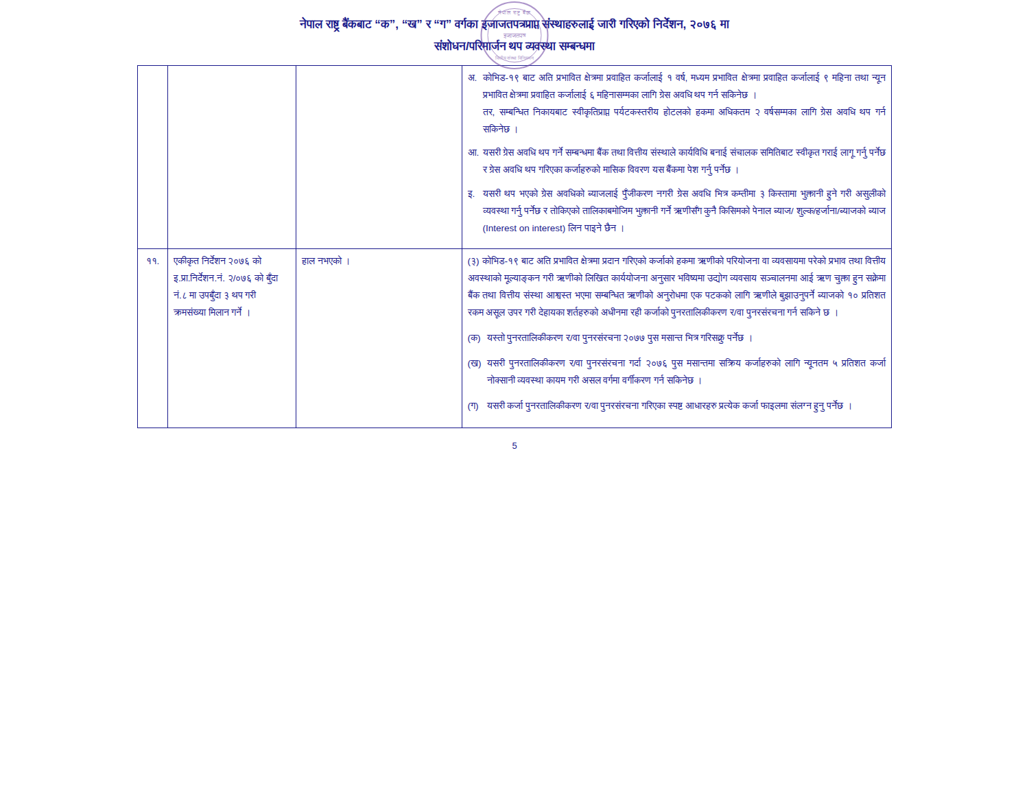नेपाल राष्ट्र बैंक
इजाजतपत्र
वित्तीय संस्था विनियमन
नेपाल राष्ट्र बैंकबाट “क”, “ख” र “ग” वर्गका इजाजतपत्रप्राप्त संस्थाहरुलाई जारी गरिएको निर्देशन, २०७६ मा
संशोधन/परिमार्जन थप व्यवस्था सम्बन्धमा
| | | | अ. कोभिड-१९ बाट अति प्रभावित क्षेत्रमा प्रवाहित कर्जालाई १ वर्ष, मध्यम प्रभावित क्षेत्रमा प्रवाहित कर्जालाई ९ महिना तथा न्यून प्रभावित क्षेत्रमा प्रवाहित कर्जालाई ६ महिनासम्मका लागि ग्रेस अवधि थप गर्न सकिनेछ । तर, सम्बन्धित निकायबाट स्वीकृतिप्राप्त पर्यटकस्तरीय होटलको हकमा अधिकतम २ वर्षसम्मका लागि ग्रेस अवधि थप गर्न सकिनेछ । आ. यसरी ग्रेस अवधि थप गर्ने सम्बन्धमा बैंक तथा वित्तीय संस्थाले कार्यविधि बनाई संचालक समितिबाट स्वीकृत गराई लागू गर्नु पर्नेछ र ग्रेस अवधि थप गरिएका कर्जाहरुको मासिक विवरण यस बैंकमा पेश गर्नु पर्नेछ । इ. यसरी थप भएको ग्रेस अवधिको ब्याजलाई पुँजीकरण नगरी ग्रेस अवधि भित्र कम्तीमा ३ किस्तामा भुक्तानी हुने गरी असुलीको व्यवस्था गर्नु पर्नेछ र तोकिएको तालिकाबमोजिम भुक्तानी गर्ने ऋणीसँग कुनै किसिमको पेनाल ब्याज/ शुल्क/हर्जाना/ब्याजको ब्याज (Interest on interest) लिन पाइने छैन । |
| ११. | एकीकृत निर्देशन २०७६ को इ.प्रा.निर्देशन.नं. २/०७६ को बुँदा नं.८ मा उपबुँदा ३ थप गरी क्रमसंख्या मिलान गर्ने । | हाल नभएको । | (३) कोभिड-१९ बाट अति प्रभावित क्षेत्रमा प्रदान गरिएको कर्जाको हकमा ऋणीको परियोजना वा व्यवसायमा परेको प्रभाव तथा वित्तीय अवस्थाको मूल्याङ्कन गरी ऋणीको लिखित कार्ययोजना अनुसार भविष्यमा उद्योग व्यवसाय सञ्चालनमा आई ऋण चुक्ता हुन सक्नेमा बैंक तथा वित्तीय संस्था आश्वस्त भएमा सम्बन्धित ऋणीको अनुरोधमा एक पटकको लागि ऋणीले बुझाउनुपर्ने ब्याजको १० प्रतिशत रकम असूल उपर गरी देहायका शर्तहरुको अधीनमा रही कर्जाको पुनरतालिकीकरण र/वा पुनरसंरचना गर्न सकिने छ । (क) यस्तो पुनरतालिकीकरण र/वा पुनरसंरचना २०७७ पुस मसान्त भित्र गरिसक्नु पर्नेछ । (ख) यसरी पुनरतालिकीकरण र/वा पुनरसंरचना गर्दा २०७६ पुस मसान्तमा सक्रिय कर्जाहरुको लागि न्यूनतम ५ प्रतिशत कर्जा नोक्सानी व्यवस्था कायम गरी असल वर्गमा वर्गीकरण गर्न सकिनेछ । (ग) यसरी कर्जा पुनरतालिकीकरण र/वा पुनरसंरचना गरिएका स्पष्ट आधारहरु प्रत्येक कर्जा फाइलमा संलग्न हुनु पर्नेछ । |
5